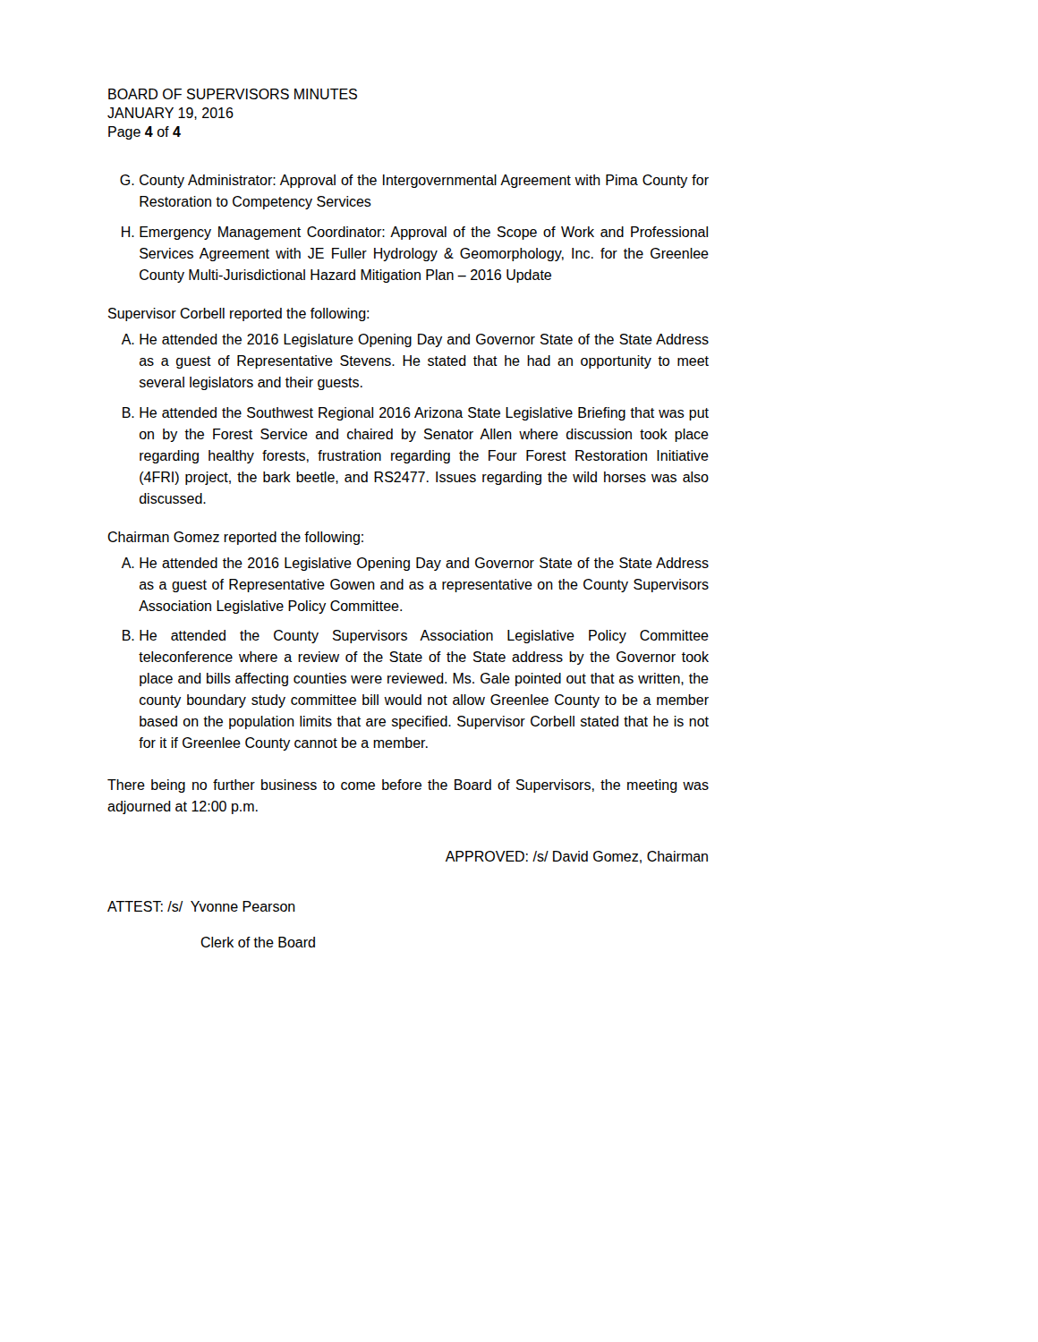BOARD OF SUPERVISORS MINUTES
JANUARY 19, 2016
Page 4 of 4
County Administrator: Approval of the Intergovernmental Agreement with Pima County for Restoration to Competency Services
Emergency Management Coordinator: Approval of the Scope of Work and Professional Services Agreement with JE Fuller Hydrology & Geomorphology, Inc. for the Greenlee County Multi-Jurisdictional Hazard Mitigation Plan – 2016 Update
Supervisor Corbell reported the following:
He attended the 2016 Legislature Opening Day and Governor State of the State Address as a guest of Representative Stevens. He stated that he had an opportunity to meet several legislators and their guests.
He attended the Southwest Regional 2016 Arizona State Legislative Briefing that was put on by the Forest Service and chaired by Senator Allen where discussion took place regarding healthy forests, frustration regarding the Four Forest Restoration Initiative (4FRI) project, the bark beetle, and RS2477. Issues regarding the wild horses was also discussed.
Chairman Gomez reported the following:
He attended the 2016 Legislative Opening Day and Governor State of the State Address as a guest of Representative Gowen and as a representative on the County Supervisors Association Legislative Policy Committee.
He attended the County Supervisors Association Legislative Policy Committee teleconference where a review of the State of the State address by the Governor took place and bills affecting counties were reviewed. Ms. Gale pointed out that as written, the county boundary study committee bill would not allow Greenlee County to be a member based on the population limits that are specified. Supervisor Corbell stated that he is not for it if Greenlee County cannot be a member.
There being no further business to come before the Board of Supervisors, the meeting was adjourned at 12:00 p.m.
APPROVED: /s/ David Gomez, Chairman
ATTEST: /s/ Yvonne Pearson
Clerk of the Board